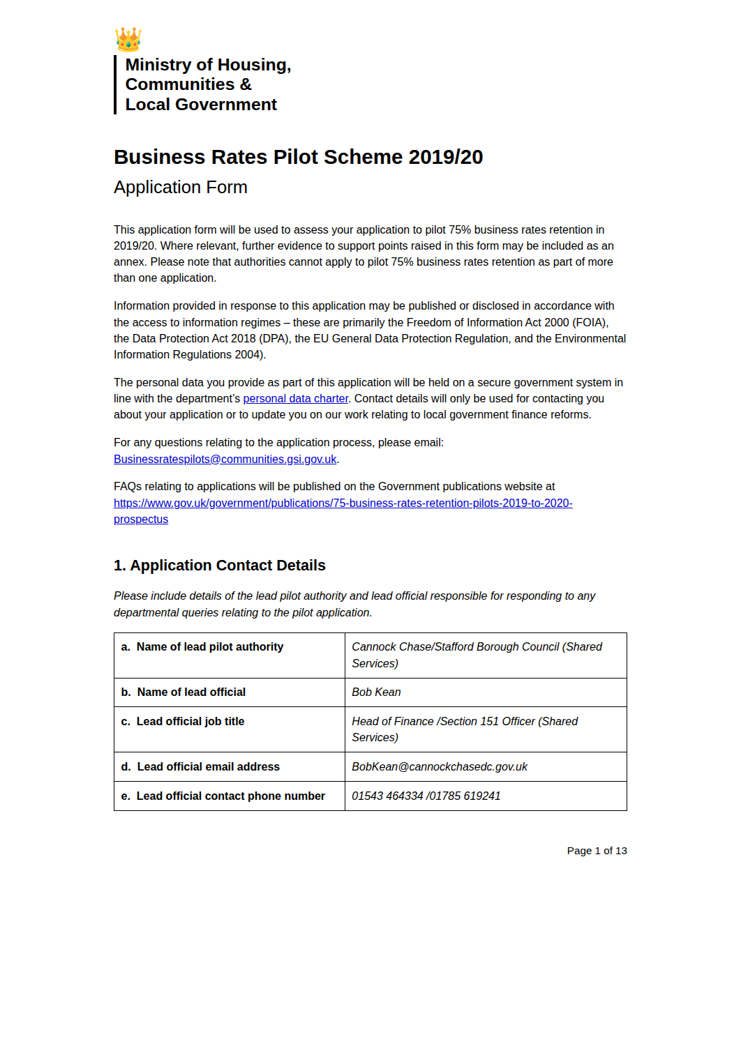👑
Ministry of Housing,
Communities &
Local Government
Business Rates Pilot Scheme 2019/20
Application Form
This application form will be used to assess your application to pilot 75% business rates retention in 2019/20. Where relevant, further evidence to support points raised in this form may be included as an annex. Please note that authorities cannot apply to pilot 75% business rates retention as part of more than one application.
Information provided in response to this application may be published or disclosed in accordance with the access to information regimes – these are primarily the Freedom of Information Act 2000 (FOIA), the Data Protection Act 2018 (DPA), the EU General Data Protection Regulation, and the Environmental Information Regulations 2004).
The personal data you provide as part of this application will be held on a secure government system in line with the department’s personal data charter. Contact details will only be used for contacting you about your application or to update you on our work relating to local government finance reforms.
For any questions relating to the application process, please email:
Businessratespilots@communities.gsi.gov.uk.
FAQs relating to applications will be published on the Government publications website at https://www.gov.uk/government/publications/75-business-rates-retention-pilots-2019-to-2020-prospectus
1. Application Contact Details
Please include details of the lead pilot authority and lead official responsible for responding to any departmental queries relating to the pilot application.
| a. Name of lead pilot authority | Cannock Chase/Stafford Borough Council (Shared Services) |
| b. Name of lead official | Bob Kean |
| c. Lead official job title | Head of Finance /Section 151 Officer (Shared Services) |
| d. Lead official email address | BobKean@cannockchasedc.gov.uk |
| e. Lead official contact phone number | 01543 464334 /01785 619241 |
Page 1 of 13